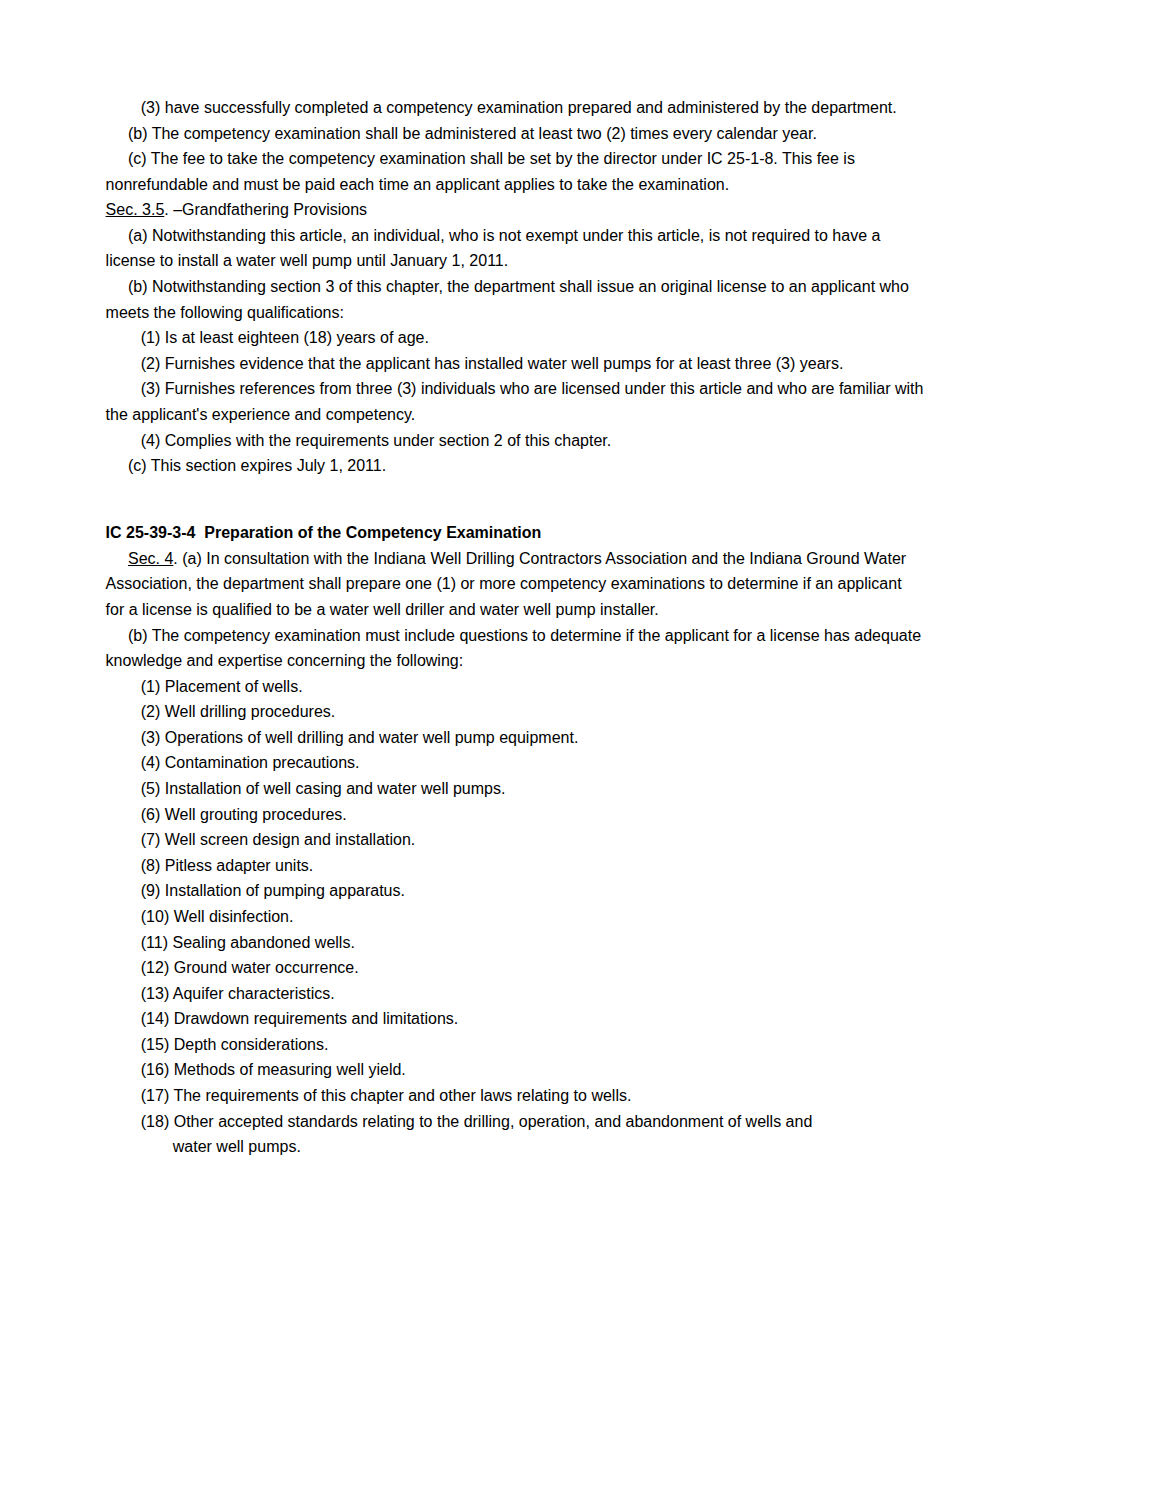(3) have successfully completed a competency examination prepared and administered by the department.
(b) The competency examination shall be administered at least two (2) times every calendar year.
(c) The fee to take the competency examination shall be set by the director under IC 25-1-8. This fee is
nonrefundable and must be paid each time an applicant applies to take the examination.
Sec. 3.5. –Grandfathering Provisions
(a) Notwithstanding this article, an individual, who is not exempt under this article, is not required to have a
license to install a water well pump until January 1, 2011.
(b) Notwithstanding section 3 of this chapter, the department shall issue an original license to an applicant who
meets the following qualifications:
(1) Is at least eighteen (18) years of age.
(2) Furnishes evidence that the applicant has installed water well pumps for at least three (3) years.
(3) Furnishes references from three (3) individuals who are licensed under this article and who are familiar with
the applicant's experience and competency.
(4) Complies with the requirements under section 2 of this chapter.
(c) This section expires July 1, 2011.
IC 25-39-3-4 Preparation of the Competency Examination
Sec. 4. (a) In consultation with the Indiana Well Drilling Contractors Association and the Indiana Ground Water
Association, the department shall prepare one (1) or more competency examinations to determine if an applicant
for a license is qualified to be a water well driller and water well pump installer.
(b) The competency examination must include questions to determine if the applicant for a license has adequate
knowledge and expertise concerning the following:
(1) Placement of wells.
(2) Well drilling procedures.
(3) Operations of well drilling and water well pump equipment.
(4) Contamination precautions.
(5) Installation of well casing and water well pumps.
(6) Well grouting procedures.
(7) Well screen design and installation.
(8) Pitless adapter units.
(9) Installation of pumping apparatus.
(10) Well disinfection.
(11) Sealing abandoned wells.
(12) Ground water occurrence.
(13) Aquifer characteristics.
(14) Drawdown requirements and limitations.
(15) Depth considerations.
(16) Methods of measuring well yield.
(17) The requirements of this chapter and other laws relating to wells.
(18) Other accepted standards relating to the drilling, operation, and abandonment of wells and
water well pumps.